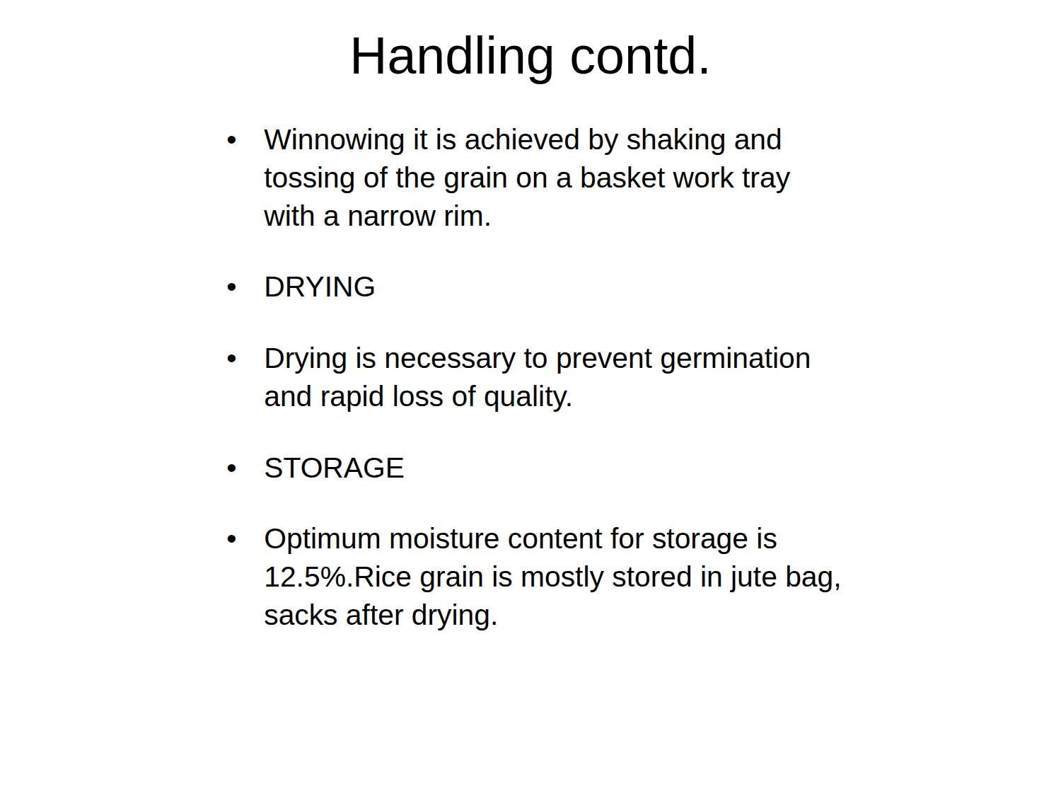Handling contd.
Winnowing it is achieved by shaking and tossing of the grain on a basket work tray with a narrow rim.
DRYING
Drying is necessary to prevent germination and rapid loss of quality.
STORAGE
Optimum moisture content for storage is 12.5%.Rice grain is mostly stored in jute bag, sacks after drying.